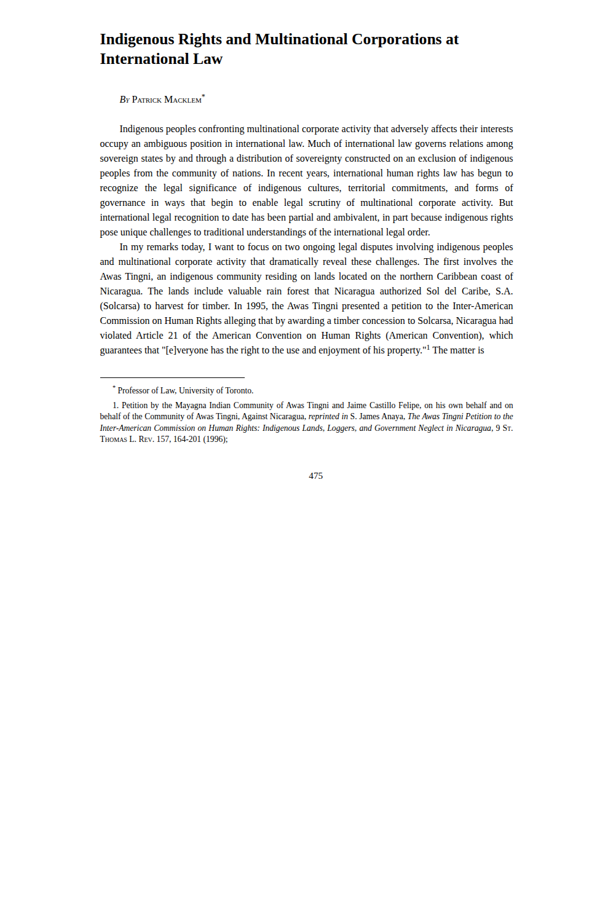Indigenous Rights and Multinational Corporations at International Law
By Patrick Macklem*
Indigenous peoples confronting multinational corporate activity that adversely affects their interests occupy an ambiguous position in international law. Much of international law governs relations among sovereign states by and through a distribution of sovereignty constructed on an exclusion of indigenous peoples from the community of nations. In recent years, international human rights law has begun to recognize the legal significance of indigenous cultures, territorial commitments, and forms of governance in ways that begin to enable legal scrutiny of multinational corporate activity. But international legal recognition to date has been partial and ambivalent, in part because indigenous rights pose unique challenges to traditional understandings of the international legal order.
In my remarks today, I want to focus on two ongoing legal disputes involving indigenous peoples and multinational corporate activity that dramatically reveal these challenges. The first involves the Awas Tingni, an indigenous community residing on lands located on the northern Caribbean coast of Nicaragua. The lands include valuable rain forest that Nicaragua authorized Sol del Caribe, S.A. (Solcarsa) to harvest for timber. In 1995, the Awas Tingni presented a petition to the Inter-American Commission on Human Rights alleging that by awarding a timber concession to Solcarsa, Nicaragua had violated Article 21 of the American Convention on Human Rights (American Convention), which guarantees that "[e]veryone has the right to the use and enjoyment of his property."1 The matter is
* Professor of Law, University of Toronto.
1. Petition by the Mayagna Indian Community of Awas Tingni and Jaime Castillo Felipe, on his own behalf and on behalf of the Community of Awas Tingni, Against Nicaragua, reprinted in S. James Anaya, The Awas Tingni Petition to the Inter-American Commission on Human Rights: Indigenous Lands, Loggers, and Government Neglect in Nicaragua, 9 St. Thomas L. Rev. 157, 164-201 (1996);
475